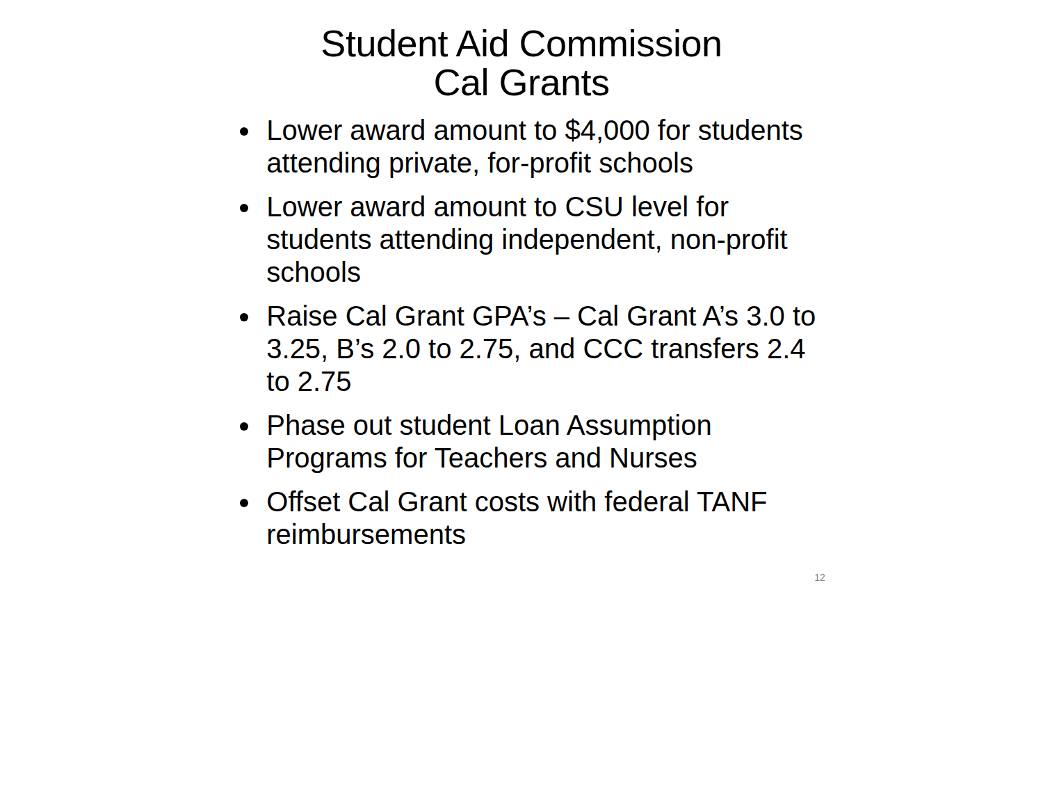Student Aid CommissionCal Grants
Lower award amount to $4,000 for students attending private, for-profit schools
Lower award amount to CSU level for students attending independent, non-profit schools
Raise Cal Grant GPA’s – Cal Grant A’s 3.0 to 3.25, B’s 2.0 to 2.75, and CCC transfers 2.4 to 2.75
Phase out student Loan Assumption Programs for Teachers and Nurses
Offset Cal Grant costs with federal TANF reimbursements
12